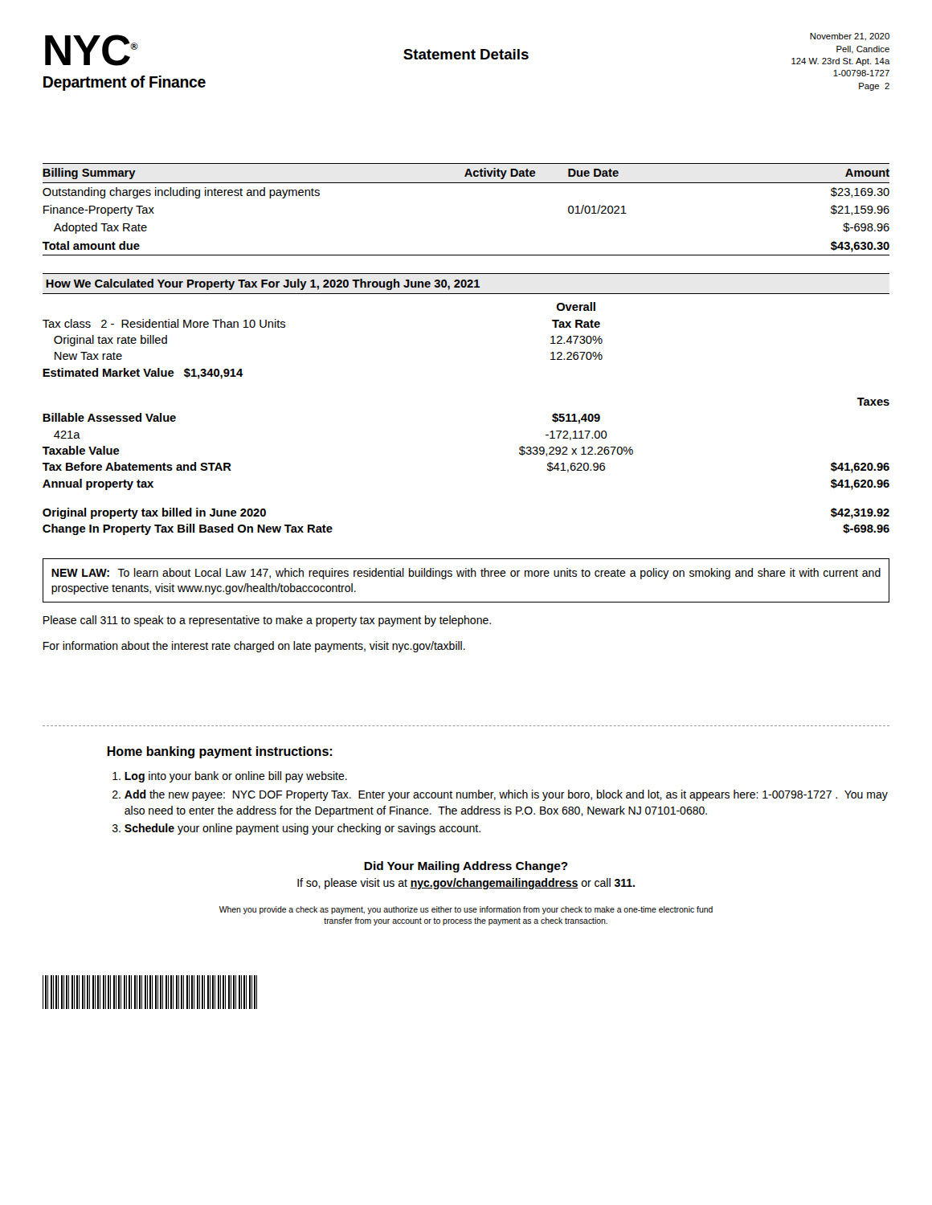NYC®
Department of Finance
Statement Details
November 21, 2020
Pell, Candice
124 W. 23rd St. Apt. 14a
1-00798-1727
Page 2
| Billing Summary | Activity Date | Due Date | Amount |
| --- | --- | --- | --- |
| Outstanding charges including interest and payments | | | $23,169.30 |
| Finance-Property Tax | | 01/01/2021 | $21,159.96 |
| Adopted Tax Rate | | | $-698.96 |
| Total amount due | | | $43,630.30 |
How We Calculated Your Property Tax For July 1, 2020 Through June 30, 2021
| | Overall | |
| Tax class 2 - Residential More Than 10 Units | Tax Rate | |
| Original tax rate billed | 12.4730% | |
| New Tax rate | 12.2670% | |
| Estimated Market Value $1,340,914 | | |
| | | Taxes |
| Billable Assessed Value | $511,409 | |
| 421a | -172,117.00 | |
| Taxable Value | $339,292 x 12.2670% | |
| Tax Before Abatements and STAR | $41,620.96 | $41,620.96 |
| Annual property tax | | $41,620.96 |
| Original property tax billed in June 2020 | | $42,319.92 |
| Change In Property Tax Bill Based On New Tax Rate | | $-698.96 |
NEW LAW: To learn about Local Law 147, which requires residential buildings with three or more units to create a policy on smoking and share it with current and prospective tenants, visit www.nyc.gov/health/tobaccocontrol.
Please call 311 to speak to a representative to make a property tax payment by telephone.
For information about the interest rate charged on late payments, visit nyc.gov/taxbill.
Home banking payment instructions:
Log into your bank or online bill pay website.
Add the new payee: NYC DOF Property Tax. Enter your account number, which is your boro, block and lot, as it appears here: 1-00798-1727 . You may also need to enter the address for the Department of Finance. The address is P.O. Box 680, Newark NJ 07101-0680.
Schedule your online payment using your checking or savings account.
Did Your Mailing Address Change?
If so, please visit us at nyc.gov/changemailingaddress or call 311.
When you provide a check as payment, you authorize us either to use information from your check to make a one-time electronic fund
transfer from your account or to process the payment as a check transaction.